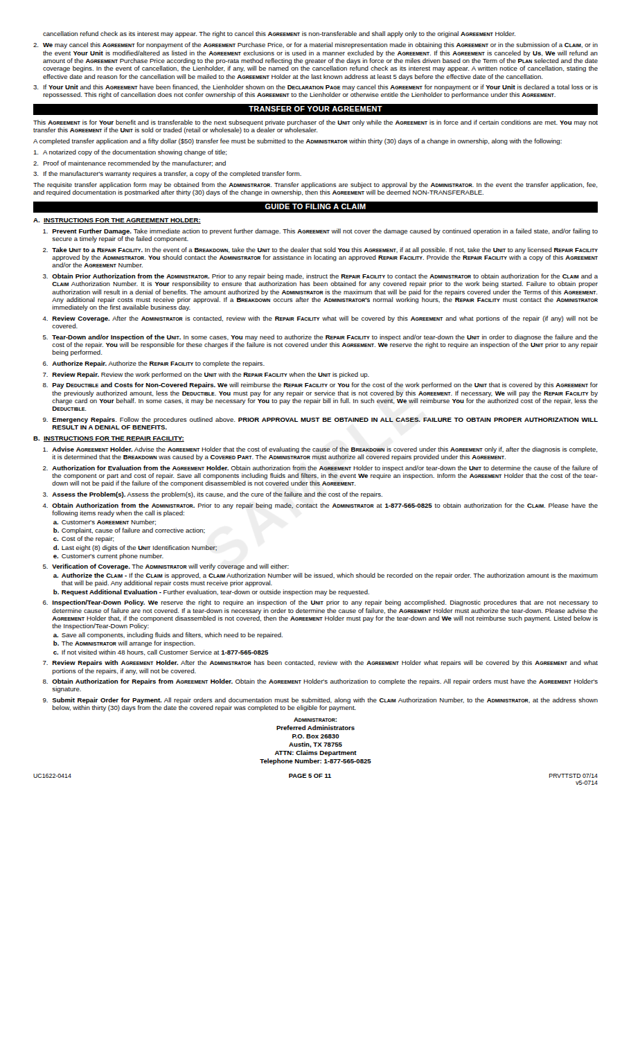SAMPLE
cancellation refund check as its interest may appear. The right to cancel this Agreement is non-transferable and shall apply only to the original Agreement Holder.
2. We may cancel this Agreement for nonpayment of the Agreement Purchase Price, or for a material misrepresentation made in obtaining this Agreement or in the submission of a Claim, or in the event Your Unit is modified/altered as listed in the Agreement exclusions or is used in a manner excluded by the Agreement. If this Agreement is canceled by Us, We will refund an amount of the Agreement Purchase Price according to the pro-rata method reflecting the greater of the days in force or the miles driven based on the Term of the Plan selected and the date coverage begins. In the event of cancellation, the Lienholder, if any, will be named on the cancellation refund check as its interest may appear. A written notice of cancellation, stating the effective date and reason for the cancellation will be mailed to the Agreement Holder at the last known address at least 5 days before the effective date of the cancellation.
3. If Your Unit and this Agreement have been financed, the Lienholder shown on the Declaration Page may cancel this Agreement for nonpayment or if Your Unit is declared a total loss or is repossessed. This right of cancellation does not confer ownership of this Agreement to the Lienholder or otherwise entitle the Lienholder to performance under this Agreement.
TRANSFER OF YOUR AGREEMENT
This Agreement is for Your benefit and is transferable to the next subsequent private purchaser of the Unit only while the Agreement is in force and if certain conditions are met. You may not transfer this Agreement if the Unit is sold or traded (retail or wholesale) to a dealer or wholesaler.
A completed transfer application and a fifty dollar ($50) transfer fee must be submitted to the Administrator within thirty (30) days of a change in ownership, along with the following:
1. A notarized copy of the documentation showing change of title;
2. Proof of maintenance recommended by the manufacturer; and
3. If the manufacturer's warranty requires a transfer, a copy of the completed transfer form.
The requisite transfer application form may be obtained from the Administrator. Transfer applications are subject to approval by the Administrator. In the event the transfer application, fee, and required documentation is postmarked after thirty (30) days of the change in ownership, then this Agreement will be deemed NON-TRANSFERABLE.
GUIDE TO FILING A CLAIM
A. INSTRUCTIONS FOR THE AGREEMENT HOLDER:
1. Prevent Further Damage. Take immediate action to prevent further damage. This Agreement will not cover the damage caused by continued operation in a failed state, and/or failing to secure a timely repair of the failed component.
2. Take Unit to a Repair Facility. In the event of a Breakdown, take the Unit to the dealer that sold You this Agreement, if at all possible. If not, take the Unit to any licensed Repair Facility approved by the Administrator. You should contact the Administrator for assistance in locating an approved Repair Facility. Provide the Repair Facility with a copy of this Agreement and/or the Agreement Number.
3. Obtain Prior Authorization from the Administrator. Prior to any repair being made, instruct the Repair Facility to contact the Administrator to obtain authorization for the Claim and a Claim Authorization Number. It is Your responsibility to ensure that authorization has been obtained for any covered repair prior to the work being started. Failure to obtain proper authorization will result in a denial of benefits. The amount authorized by the Administrator is the maximum that will be paid for the repairs covered under the Terms of this Agreement. Any additional repair costs must receive prior approval. If a Breakdown occurs after the Administrator's normal working hours, the Repair Facility must contact the Administrator immediately on the first available business day.
4. Review Coverage. After the Administrator is contacted, review with the Repair Facility what will be covered by this Agreement and what portions of the repair (if any) will not be covered.
5. Tear-Down and/or Inspection of the Unit. In some cases, You may need to authorize the Repair Facility to inspect and/or tear-down the Unit in order to diagnose the failure and the cost of the repair. You will be responsible for these charges if the failure is not covered under this Agreement. We reserve the right to require an inspection of the Unit prior to any repair being performed.
6. Authorize Repair. Authorize the Repair Facility to complete the repairs.
7. Review Repair. Review the work performed on the Unit with the Repair Facility when the Unit is picked up.
8. Pay Deductible and Costs for Non-Covered Repairs. We will reimburse the Repair Facility or You for the cost of the work performed on the Unit that is covered by this Agreement for the previously authorized amount, less the Deductible. You must pay for any repair or service that is not covered by this Agreement. If necessary, We will pay the Repair Facility by charge card on Your behalf. In some cases, it may be necessary for You to pay the repair bill in full. In such event, We will reimburse You for the authorized cost of the repair, less the Deductible.
9. Emergency Repairs. Follow the procedures outlined above. PRIOR APPROVAL MUST BE OBTAINED IN ALL CASES. FAILURE TO OBTAIN PROPER AUTHORIZATION WILL RESULT IN A DENIAL OF BENEFITS.
B. INSTRUCTIONS FOR THE REPAIR FACILITY:
1. Advise Agreement Holder. Advise the Agreement Holder that the cost of evaluating the cause of the Breakdown is covered under this Agreement only if, after the diagnosis is complete, it is determined that the Breakdown was caused by a Covered Part. The Administrator must authorize all covered repairs provided under this Agreement.
2. Authorization for Evaluation from the Agreement Holder. Obtain authorization from the Agreement Holder to inspect and/or tear-down the Unit to determine the cause of the failure of the component or part and cost of repair. Save all components including fluids and filters, in the event We require an inspection. Inform the Agreement Holder that the cost of the tear-down will not be paid if the failure of the component disassembled is not covered under this Agreement.
3. Assess the Problem(s). Assess the problem(s), its cause, and the cure of the failure and the cost of the repairs.
4. Obtain Authorization from the Administrator. Prior to any repair being made, contact the Administrator at 1-877-565-0825 to obtain authorization for the Claim. Please have the following items ready when the call is placed:
a. Customer's Agreement Number;
b. Complaint, cause of failure and corrective action;
c. Cost of the repair;
d. Last eight (8) digits of the Unit Identification Number;
e. Customer's current phone number.
5. Verification of Coverage. The Administrator will verify coverage and will either:
a. Authorize the Claim - If the Claim is approved, a Claim Authorization Number will be issued, which should be recorded on the repair order. The authorization amount is the maximum that will be paid. Any additional repair costs must receive prior approval.
b. Request Additional Evaluation - Further evaluation, tear-down or outside inspection may be requested.
6. Inspection/Tear-Down Policy. We reserve the right to require an inspection of the Unit prior to any repair being accomplished. Diagnostic procedures that are not necessary to determine cause of failure are not covered. If a tear-down is necessary in order to determine the cause of failure, the Agreement Holder must authorize the tear-down. Please advise the Agreement Holder that, if the component disassembled is not covered, then the Agreement Holder must pay for the tear-down and We will not reimburse such payment. Listed below is the Inspection/Tear-Down Policy:
a. Save all components, including fluids and filters, which need to be repaired.
b. The Administrator will arrange for inspection.
c. If not visited within 48 hours, call Customer Service at 1-877-565-0825
7. Review Repairs with Agreement Holder. After the Administrator has been contacted, review with the Agreement Holder what repairs will be covered by this Agreement and what portions of the repairs, if any, will not be covered.
8. Obtain Authorization for Repairs from Agreement Holder. Obtain the Agreement Holder's authorization to complete the repairs. All repair orders must have the Agreement Holder's signature.
9. Submit Repair Order for Payment. All repair orders and documentation must be submitted, along with the Claim Authorization Number, to the Administrator, at the address shown below, within thirty (30) days from the date the covered repair was completed to be eligible for payment.
Administrator:
Preferred Administrators
P.O. Box 26830
Austin, TX 78755
ATTN: Claims Department
Telephone Number: 1-877-565-0825
UC1622-0414 PRVTTSTD 07/14
v5-0714
PAGE 5 OF 11